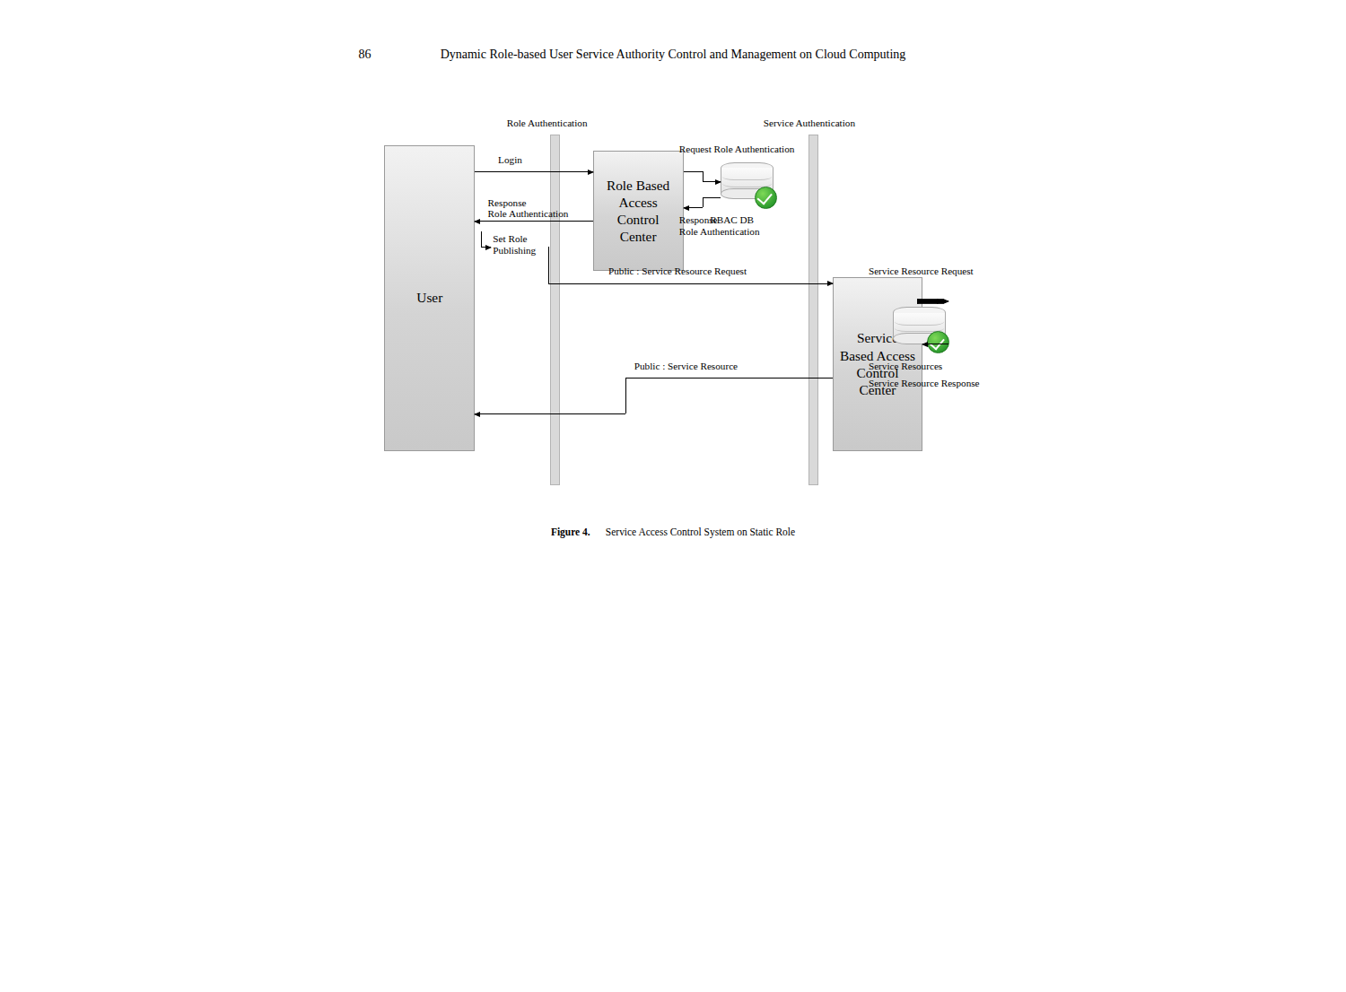86
Dynamic Role-based User Service Authority Control and Management on Cloud Computing
Role Authentication
Service Authentication
User
Role Based
Access
Control
Center
Service
Based Access
Control
Center
RBAC DB
Service Resources
Login
Request Role Authentication
Response
Role Authentication
Response
Role Authentication
Set Role
Publishing
Public : Service Resource Request
Service Resource Request
Service Resource Response
Public : Service Resource
Figure 4. Service Access Control System on Static Role